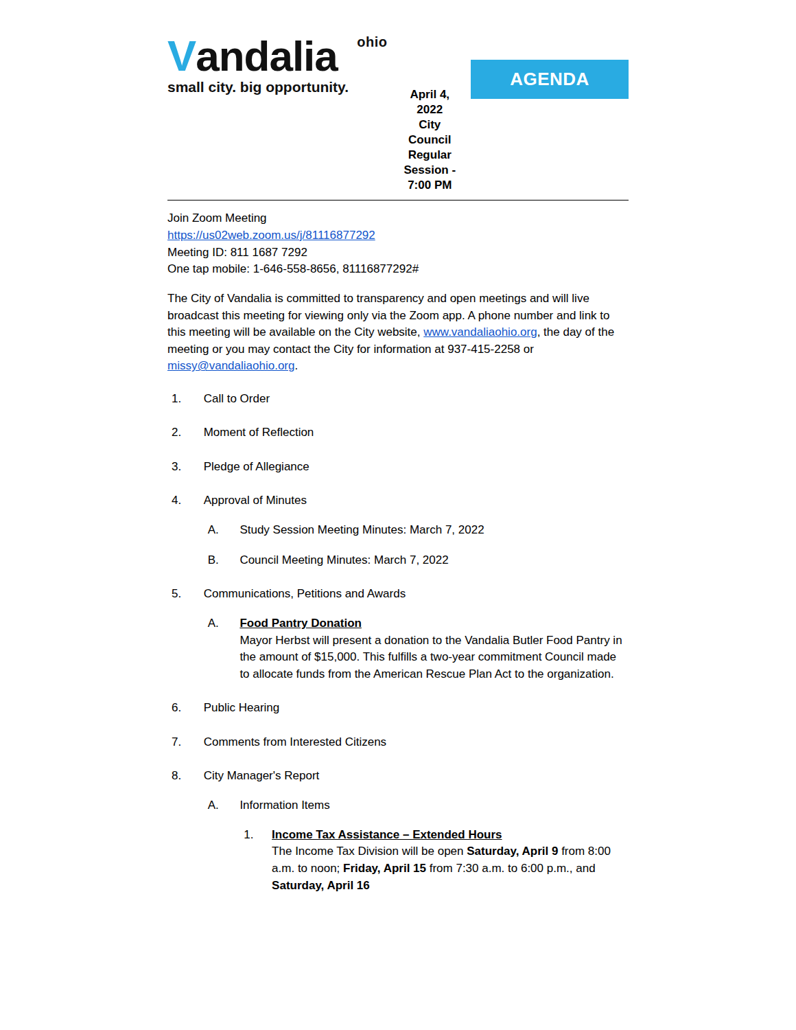ohio
Vandalia
small city. big opportunity.
April 4, 2022 City Council
Regular Session - 7:00 PM
AGENDA
Join Zoom Meeting
https://us02web.zoom.us/j/81116877292
Meeting ID: 811 1687 7292
One tap mobile: 1-646-558-8656, 81116877292#
The City of Vandalia is committed to transparency and open meetings and will live broadcast this meeting for viewing only via the Zoom app. A phone number and link to this meeting will be available on the City website, www.vandaliaohio.org, the day of the meeting or you may contact the City for information at 937-415-2258 or missy@vandaliaohio.org.
Call to Order
Moment of Reflection
Pledge of Allegiance
Approval of Minutes
Study Session Meeting Minutes: March 7, 2022
Council Meeting Minutes: March 7, 2022
Communications, Petitions and Awards
Food Pantry Donation Mayor Herbst will present a donation to the Vandalia Butler Food Pantry in the amount of $15,000. This fulfills a two-year commitment Council made to allocate funds from the American Rescue Plan Act to the organization.
Public Hearing
Comments from Interested Citizens
City Manager's Report
Information Items
Income Tax Assistance – Extended Hours The Income Tax Division will be open Saturday, April 9 from 8:00 a.m. to noon; Friday, April 15 from 7:30 a.m. to 6:00 p.m., and Saturday, April 16